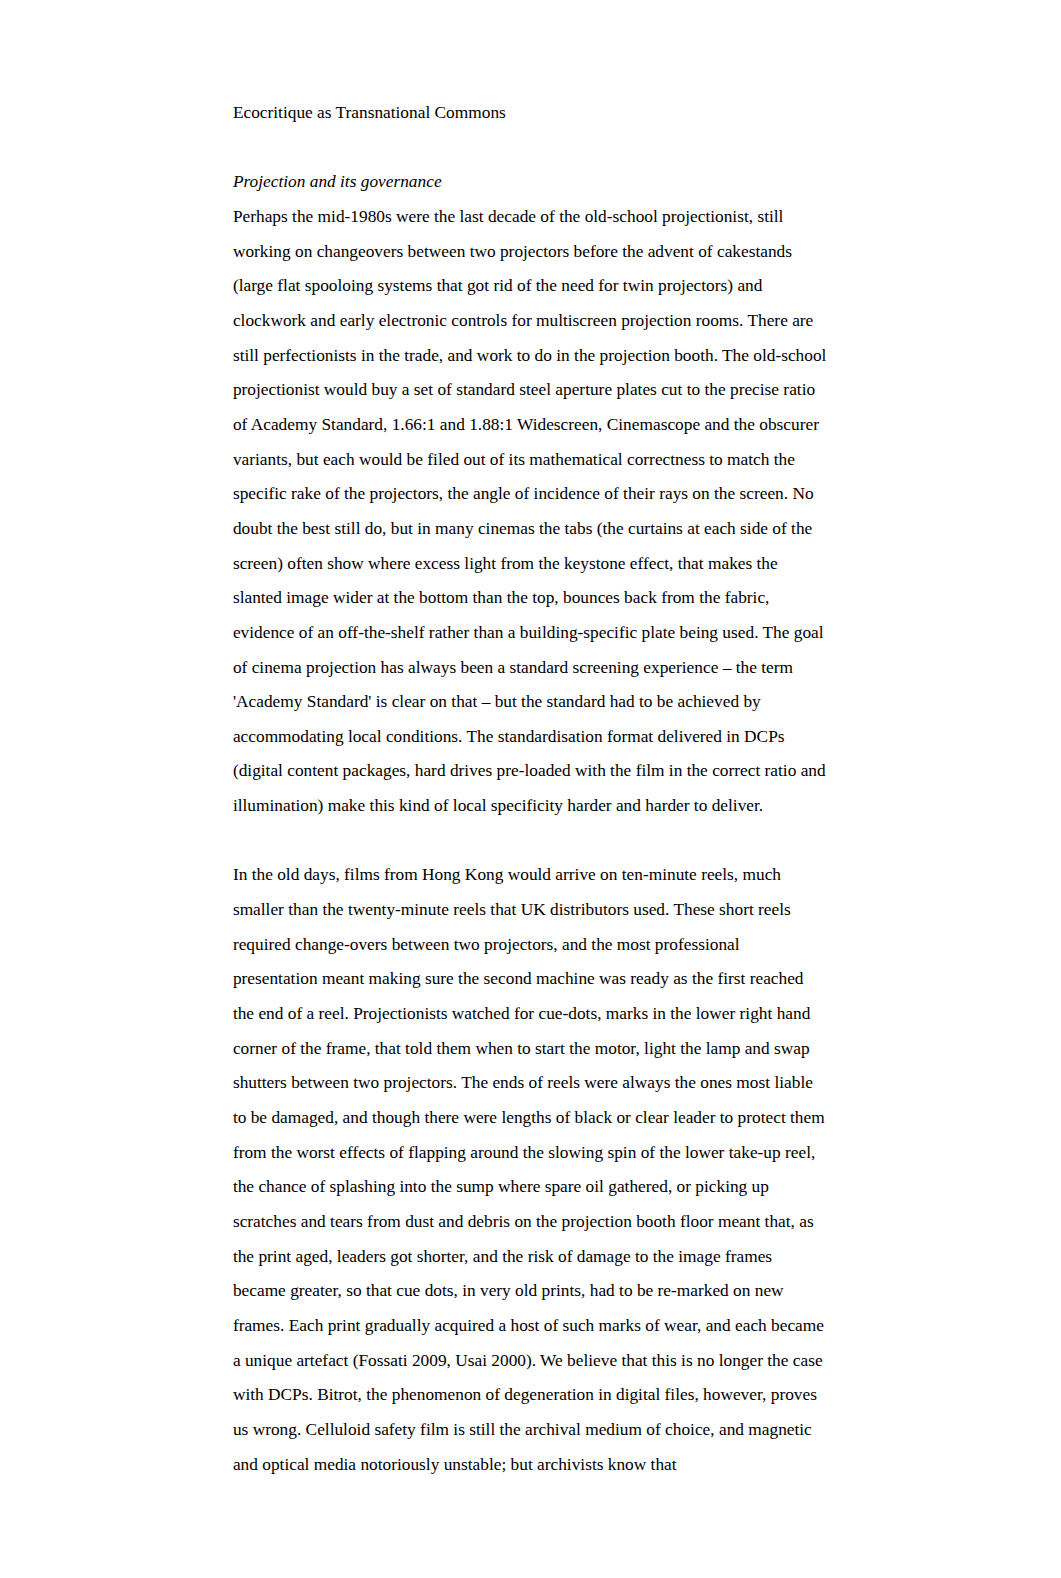Ecocritique as Transnational Commons
Projection and its governance
Perhaps the mid-1980s were the last decade of the old-school projectionist, still working on changeovers between two projectors before the advent of cakestands (large flat spooloing systems that got rid of the need for twin projectors) and clockwork and early electronic controls for multiscreen projection rooms. There are still perfectionists in the trade, and work to do in the projection booth. The old-school projectionist would buy a set of standard steel aperture plates cut to the precise ratio of Academy Standard, 1.66:1 and 1.88:1 Widescreen, Cinemascope and the obscurer variants, but each would be filed out of its mathematical correctness to match the specific rake of the projectors, the angle of incidence of their rays on the screen. No doubt the best still do, but in many cinemas the tabs (the curtains at each side of the screen) often show where excess light from the keystone effect, that makes the slanted image wider at the bottom than the top, bounces back from the fabric, evidence of an off-the-shelf rather than a building-specific plate being used. The goal of cinema projection has always been a standard screening experience – the term 'Academy Standard' is clear on that – but the standard had to be achieved by accommodating local conditions. The standardisation format delivered in DCPs (digital content packages, hard drives pre-loaded with the film in the correct ratio and illumination) make this kind of local specificity harder and harder to deliver.
In the old days, films from Hong Kong would arrive on ten-minute reels, much smaller than the twenty-minute reels that UK distributors used. These short reels required change-overs between two projectors, and the most professional presentation meant making sure the second machine was ready as the first reached the end of a reel. Projectionists watched for cue-dots, marks in the lower right hand corner of the frame, that told them when to start the motor, light the lamp and swap shutters between two projectors. The ends of reels were always the ones most liable to be damaged, and though there were lengths of black or clear leader to protect them from the worst effects of flapping around the slowing spin of the lower take-up reel, the chance of splashing into the sump where spare oil gathered, or picking up scratches and tears from dust and debris on the projection booth floor meant that, as the print aged, leaders got shorter, and the risk of damage to the image frames became greater, so that cue dots, in very old prints, had to be re-marked on new frames. Each print gradually acquired a host of such marks of wear, and each became a unique artefact (Fossati 2009, Usai 2000). We believe that this is no longer the case with DCPs. Bitrot, the phenomenon of degeneration in digital files, however, proves us wrong. Celluloid safety film is still the archival medium of choice, and magnetic and optical media notoriously unstable; but archivists know that